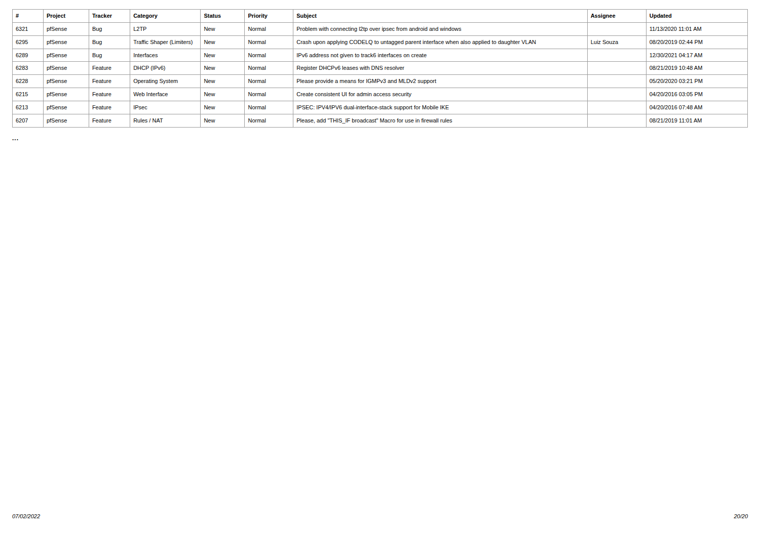| # | Project | Tracker | Category | Status | Priority | Subject | Assignee | Updated |
| --- | --- | --- | --- | --- | --- | --- | --- | --- |
| 6321 | pfSense | Bug | L2TP | New | Normal | Problem with connecting l2tp over ipsec from android and windows | | 11/13/2020 11:01 AM |
| 6295 | pfSense | Bug | Traffic Shaper (Limiters) | New | Normal | Crash upon applying CODELQ to untagged parent interface when also applied to daughter VLAN | Luiz Souza | 08/20/2019 02:44 PM |
| 6289 | pfSense | Bug | Interfaces | New | Normal | IPv6 address not given to track6 interfaces on create | | 12/30/2021 04:17 AM |
| 6283 | pfSense | Feature | DHCP (IPv6) | New | Normal | Register DHCPv6 leases with DNS resolver | | 08/21/2019 10:48 AM |
| 6228 | pfSense | Feature | Operating System | New | Normal | Please provide a means for IGMPv3 and MLDv2 support | | 05/20/2020 03:21 PM |
| 6215 | pfSense | Feature | Web Interface | New | Normal | Create consistent UI for admin access security | | 04/20/2016 03:05 PM |
| 6213 | pfSense | Feature | IPsec | New | Normal | IPSEC: IPV4/IPV6 dual-interface-stack support for Mobile IKE | | 04/20/2016 07:48 AM |
| 6207 | pfSense | Feature | Rules / NAT | New | Normal | Please, add "THIS_IF broadcast" Macro for use in firewall rules | | 08/21/2019 11:01 AM |
...
07/02/2022 20/20